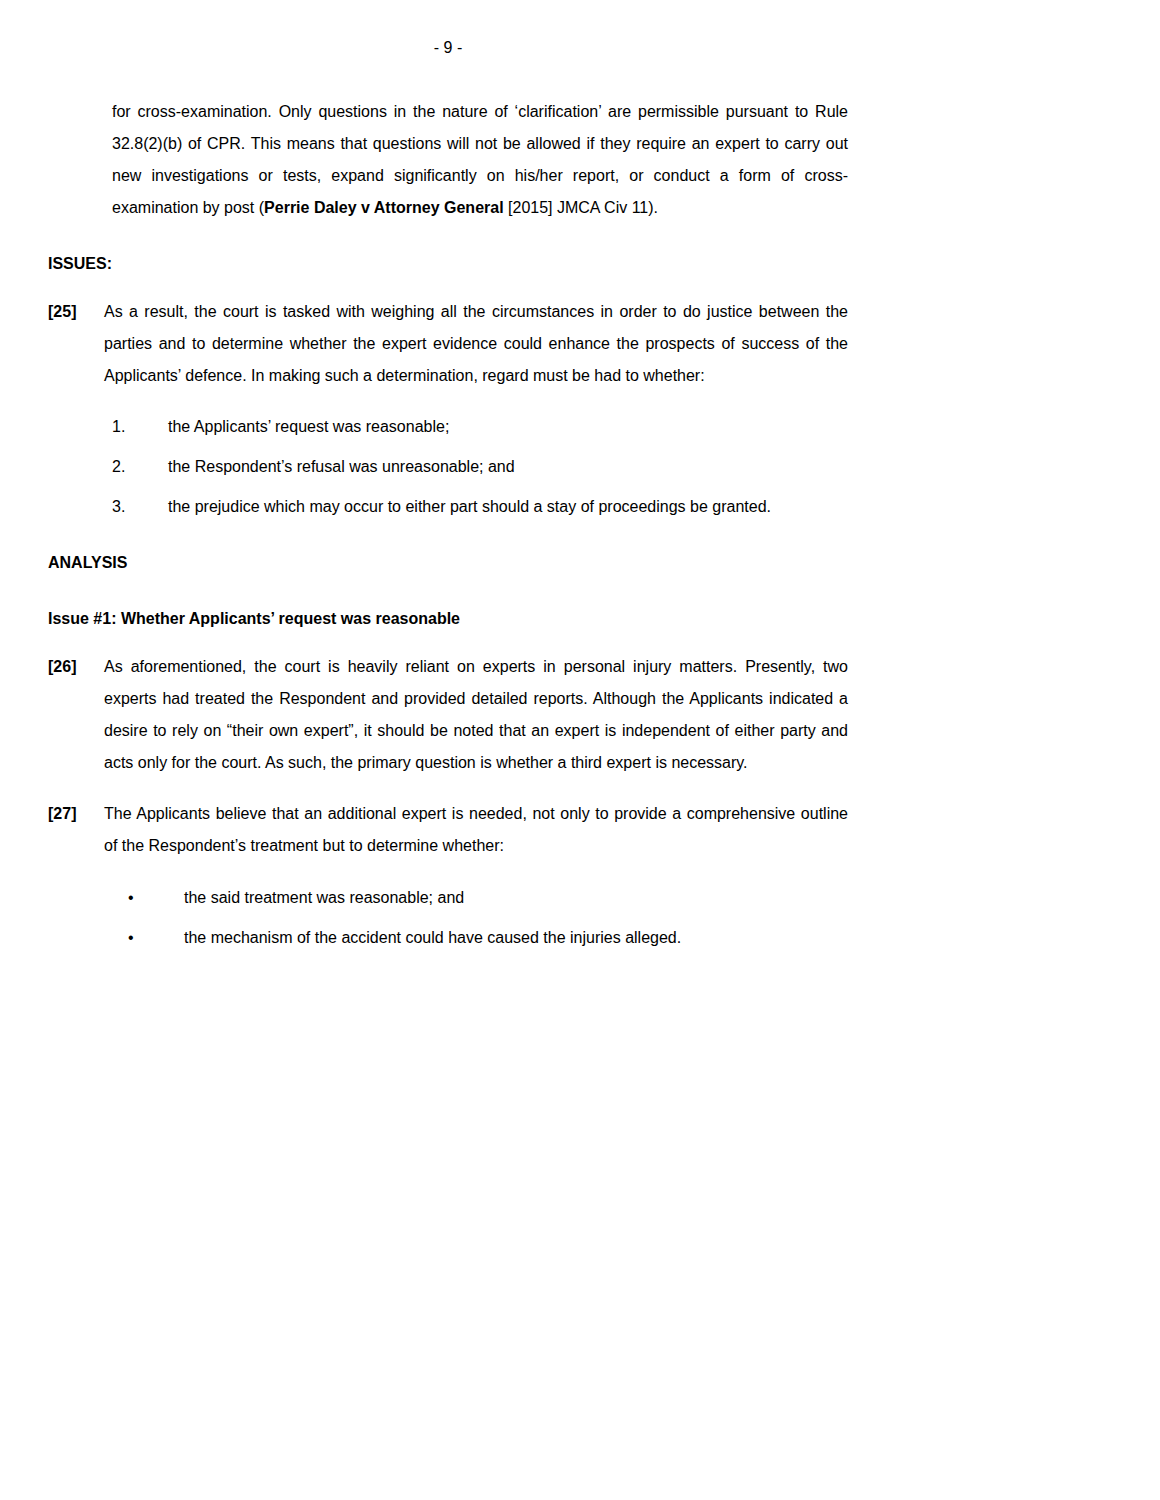- 9 -
for cross-examination. Only questions in the nature of ‘clarification’ are permissible pursuant to Rule 32.8(2)(b) of CPR. This means that questions will not be allowed if they require an expert to carry out new investigations or tests, expand significantly on his/her report, or conduct a form of cross-examination by post (Perrie Daley v Attorney General [2015] JMCA Civ 11).
ISSUES:
[25] As a result, the court is tasked with weighing all the circumstances in order to do justice between the parties and to determine whether the expert evidence could enhance the prospects of success of the Applicants’ defence. In making such a determination, regard must be had to whether:
1. the Applicants’ request was reasonable;
2. the Respondent’s refusal was unreasonable; and
3. the prejudice which may occur to either part should a stay of proceedings be granted.
ANALYSIS
Issue #1: Whether Applicants’ request was reasonable
[26] As aforementioned, the court is heavily reliant on experts in personal injury matters. Presently, two experts had treated the Respondent and provided detailed reports. Although the Applicants indicated a desire to rely on “their own expert”, it should be noted that an expert is independent of either party and acts only for the court. As such, the primary question is whether a third expert is necessary.
[27] The Applicants believe that an additional expert is needed, not only to provide a comprehensive outline of the Respondent’s treatment but to determine whether:
the said treatment was reasonable; and
the mechanism of the accident could have caused the injuries alleged.